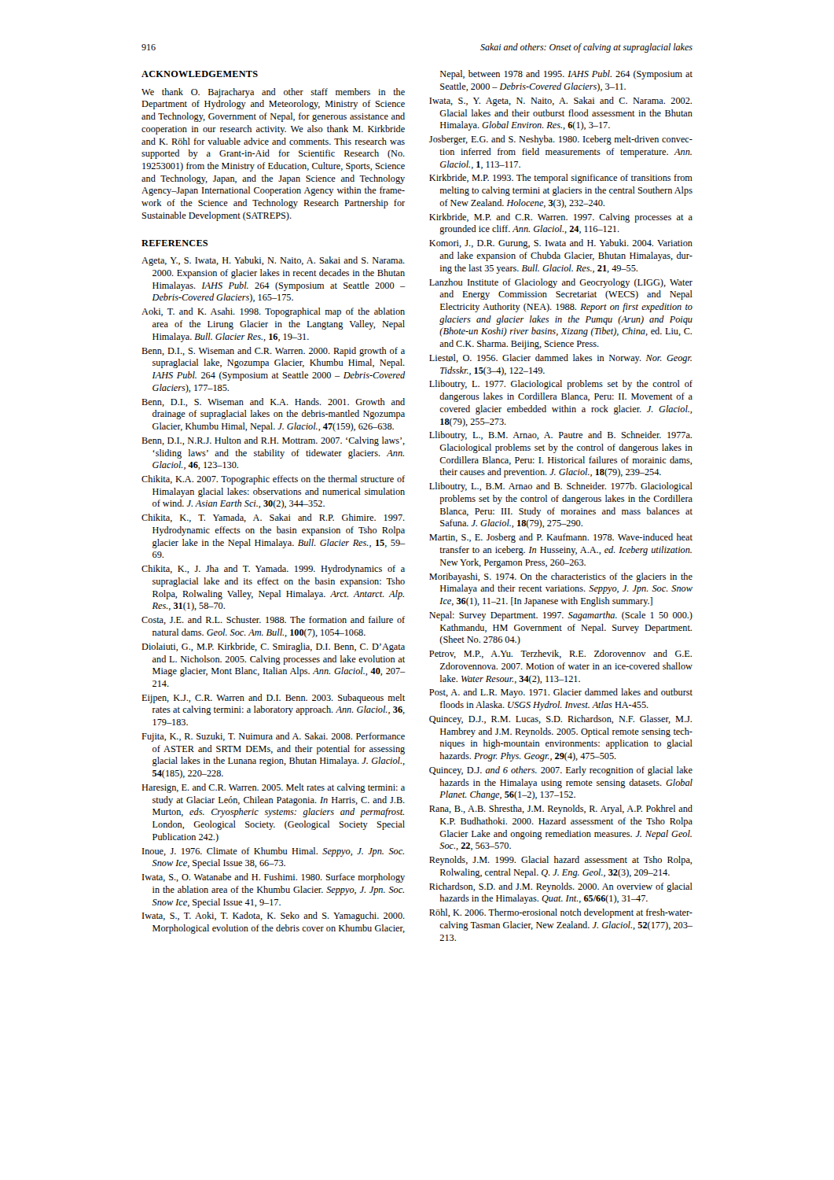916 Sakai and others: Onset of calving at supraglacial lakes
Acknowledgements
We thank O. Bajracharya and other staff members in the Department of Hydrology and Meteorology, Ministry of Science and Technology, Government of Nepal, for generous assistance and cooperation in our research activity. We also thank M. Kirkbride and K. Röhl for valuable advice and comments. This research was supported by a Grant-in-Aid for Scientific Research (No. 19253001) from the Ministry of Education, Culture, Sports, Science and Technology, Japan, and the Japan Science and Technology Agency–Japan International Cooperation Agency within the framework of the Science and Technology Research Partnership for Sustainable Development (SATREPS).
References
Ageta, Y., S. Iwata, H. Yabuki, N. Naito, A. Sakai and S. Narama. 2000. Expansion of glacier lakes in recent decades in the Bhutan Himalayas. IAHS Publ. 264 (Symposium at Seattle 2000 – Debris-Covered Glaciers), 165–175.
Aoki, T. and K. Asahi. 1998. Topographical map of the ablation area of the Lirung Glacier in the Langtang Valley, Nepal Himalaya. Bull. Glacier Res., 16, 19–31.
Benn, D.I., S. Wiseman and C.R. Warren. 2000. Rapid growth of a supraglacial lake, Ngozumpa Glacier, Khumbu Himal, Nepal. IAHS Publ. 264 (Symposium at Seattle 2000 – Debris-Covered Glaciers), 177–185.
Benn, D.I., S. Wiseman and K.A. Hands. 2001. Growth and drainage of supraglacial lakes on the debris-mantled Ngozumpa Glacier, Khumbu Himal, Nepal. J. Glaciol., 47(159), 626–638.
Benn, D.I., N.R.J. Hulton and R.H. Mottram. 2007. ‘Calving laws’, ‘sliding laws’ and the stability of tidewater glaciers. Ann. Glaciol., 46, 123–130.
Chikita, K.A. 2007. Topographic effects on the thermal structure of Himalayan glacial lakes: observations and numerical simulation of wind. J. Asian Earth Sci., 30(2), 344–352.
Chikita, K., T. Yamada, A. Sakai and R.P. Ghimire. 1997. Hydrodynamic effects on the basin expansion of Tsho Rolpa glacier lake in the Nepal Himalaya. Bull. Glacier Res., 15, 59–69.
Chikita, K., J. Jha and T. Yamada. 1999. Hydrodynamics of a supraglacial lake and its effect on the basin expansion: Tsho Rolpa, Rolwaling Valley, Nepal Himalaya. Arct. Antarct. Alp. Res., 31(1), 58–70.
Costa, J.E. and R.L. Schuster. 1988. The formation and failure of natural dams. Geol. Soc. Am. Bull., 100(7), 1054–1068.
Diolaiuti, G., M.P. Kirkbride, C. Smiraglia, D.I. Benn, C. D’Agata and L. Nicholson. 2005. Calving processes and lake evolution at Miage glacier, Mont Blanc, Italian Alps. Ann. Glaciol., 40, 207–214.
Eijpen, K.J., C.R. Warren and D.I. Benn. 2003. Subaqueous melt rates at calving termini: a laboratory approach. Ann. Glaciol., 36, 179–183.
Fujita, K., R. Suzuki, T. Nuimura and A. Sakai. 2008. Performance of ASTER and SRTM DEMs, and their potential for assessing glacial lakes in the Lunana region, Bhutan Himalaya. J. Glaciol., 54(185), 220–228.
Haresign, E. and C.R. Warren. 2005. Melt rates at calving termini: a study at Glaciar León, Chilean Patagonia. In Harris, C. and J.B. Murton, eds. Cryospheric systems: glaciers and permafrost. London, Geological Society. (Geological Society Special Publication 242.)
Inoue, J. 1976. Climate of Khumbu Himal. Seppyo, J. Jpn. Soc. Snow Ice, Special Issue 38, 66–73.
Iwata, S., O. Watanabe and H. Fushimi. 1980. Surface morphology in the ablation area of the Khumbu Glacier. Seppyo, J. Jpn. Soc. Snow Ice, Special Issue 41, 9–17.
Iwata, S., T. Aoki, T. Kadota, K. Seko and S. Yamaguchi. 2000. Morphological evolution of the debris cover on Khumbu Glacier, Nepal, between 1978 and 1995. IAHS Publ. 264 (Symposium at Seattle, 2000 – Debris-Covered Glaciers), 3–11.
Iwata, S., Y. Ageta, N. Naito, A. Sakai and C. Narama. 2002. Glacial lakes and their outburst flood assessment in the Bhutan Himalaya. Global Environ. Res., 6(1), 3–17.
Josberger, E.G. and S. Neshyba. 1980. Iceberg melt-driven convection inferred from field measurements of temperature. Ann. Glaciol., 1, 113–117.
Kirkbride, M.P. 1993. The temporal significance of transitions from melting to calving termini at glaciers in the central Southern Alps of New Zealand. Holocene, 3(3), 232–240.
Kirkbride, M.P. and C.R. Warren. 1997. Calving processes at a grounded ice cliff. Ann. Glaciol., 24, 116–121.
Komori, J., D.R. Gurung, S. Iwata and H. Yabuki. 2004. Variation and lake expansion of Chubda Glacier, Bhutan Himalayas, during the last 35 years. Bull. Glaciol. Res., 21, 49–55.
Lanzhou Institute of Glaciology and Geocryology (LIGG), Water and Energy Commission Secretariat (WECS) and Nepal Electricity Authority (NEA). 1988. Report on first expedition to glaciers and glacier lakes in the Pumqu (Arun) and Poiqu (Bhote-un Koshi) river basins, Xizang (Tibet), China, ed. Liu, C. and C.K. Sharma. Beijing, Science Press.
Liestøl, O. 1956. Glacier dammed lakes in Norway. Nor. Geogr. Tidsskr., 15(3–4), 122–149.
Lliboutry, L. 1977. Glaciological problems set by the control of dangerous lakes in Cordillera Blanca, Peru: II. Movement of a covered glacier embedded within a rock glacier. J. Glaciol., 18(79), 255–273.
Lliboutry, L., B.M. Arnao, A. Pautre and B. Schneider. 1977a. Glaciological problems set by the control of dangerous lakes in Cordillera Blanca, Peru: I. Historical failures of morainic dams, their causes and prevention. J. Glaciol., 18(79), 239–254.
Lliboutry, L., B.M. Arnao and B. Schneider. 1977b. Glaciological problems set by the control of dangerous lakes in the Cordillera Blanca, Peru: III. Study of moraines and mass balances at Safuna. J. Glaciol., 18(79), 275–290.
Martin, S., E. Josberg and P. Kaufmann. 1978. Wave-induced heat transfer to an iceberg. In Husseiny, A.A., ed. Iceberg utilization. New York, Pergamon Press, 260–263.
Moribayashi, S. 1974. On the characteristics of the glaciers in the Himalaya and their recent variations. Seppyo, J. Jpn. Soc. Snow Ice, 36(1), 11–21. [In Japanese with English summary.]
Nepal: Survey Department. 1997. Sagamartha. (Scale 1 50 000.) Kathmandu, HM Government of Nepal. Survey Department. (Sheet No. 2786 04.)
Petrov, M.P., A.Yu. Terzhevik, R.E. Zdorovennov and G.E. Zdorovennova. 2007. Motion of water in an ice-covered shallow lake. Water Resour., 34(2), 113–121.
Post, A. and L.R. Mayo. 1971. Glacier dammed lakes and outburst floods in Alaska. USGS Hydrol. Invest. Atlas HA-455.
Quincey, D.J., R.M. Lucas, S.D. Richardson, N.F. Glasser, M.J. Hambrey and J.M. Reynolds. 2005. Optical remote sensing techniques in high-mountain environments: application to glacial hazards. Progr. Phys. Geogr., 29(4), 475–505.
Quincey, D.J. and 6 others. 2007. Early recognition of glacial lake hazards in the Himalaya using remote sensing datasets. Global Planet. Change, 56(1–2), 137–152.
Rana, B., A.B. Shrestha, J.M. Reynolds, R. Aryal, A.P. Pokhrel and K.P. Budhathoki. 2000. Hazard assessment of the Tsho Rolpa Glacier Lake and ongoing remediation measures. J. Nepal Geol. Soc., 22, 563–570.
Reynolds, J.M. 1999. Glacial hazard assessment at Tsho Rolpa, Rolwaling, central Nepal. Q. J. Eng. Geol., 32(3), 209–214.
Richardson, S.D. and J.M. Reynolds. 2000. An overview of glacial hazards in the Himalayas. Quat. Int., 65/66(1), 31–47.
Röhl, K. 2006. Thermo-erosional notch development at fresh-water-calving Tasman Glacier, New Zealand. J. Glaciol., 52(177), 203–213.